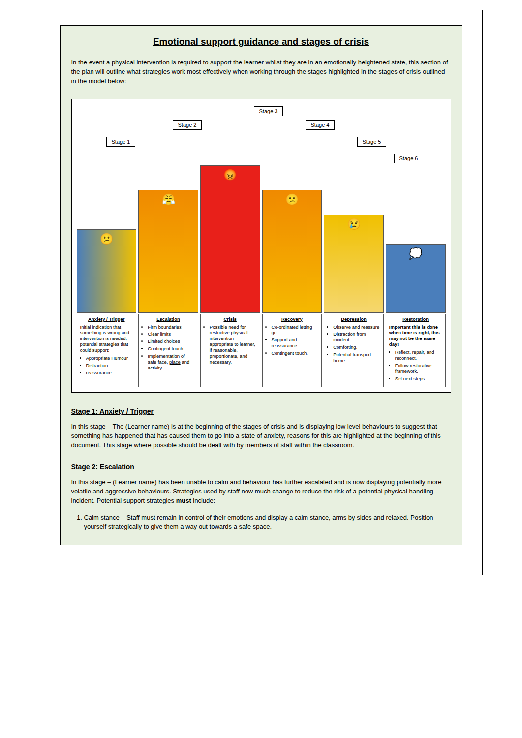Emotional support guidance and stages of crisis
In the event a physical intervention is required to support the learner whilst they are in an emotionally heightened state, this section of the plan will outline what strategies work most effectively when working through the stages highlighted in the stages of crisis outlined in the model below:
Stage 3
Stage 2
Stage 4
Stage 1
Stage 5
Stage 6
😕
😤
😡
😕
😢
💭
Anxiety / Trigger
Initial indication that something is wrong and intervention is needed, potential strategies that could support:
Appropriate Humour
Distraction
reassurance
Escalation
Firm boundaries
Clear limits
Limited choices
Contingent touch
Implementation of safe face, place and activity.
Crisis
Possible need for restrictive physical intervention appropriate to learner, if reasonable, proportionate, and necessary.
Recovery
Co-ordinated letting go.
Support and reassurance.
Contingent touch.
Depression
Observe and reassure
Distraction from incident.
Comforting.
Potential transport home.
Restoration
Important this is done when time is right, this may not be the same day!
Reflect, repair, and reconnect.
Follow restorative framework.
Set next steps.
Stage 1: Anxiety / Trigger
In this stage – The (Learner name) is at the beginning of the stages of crisis and is displaying low level behaviours to suggest that something has happened that has caused them to go into a state of anxiety, reasons for this are highlighted at the beginning of this document. This stage where possible should be dealt with by members of staff within the classroom.
Stage 2: Escalation
In this stage – (Learner name) has been unable to calm and behaviour has further escalated and is now displaying potentially more volatile and aggressive behaviours. Strategies used by staff now much change to reduce the risk of a potential physical handling incident. Potential support strategies must include:
Calm stance – Staff must remain in control of their emotions and display a calm stance, arms by sides and relaxed. Position yourself strategically to give them a way out towards a safe space.